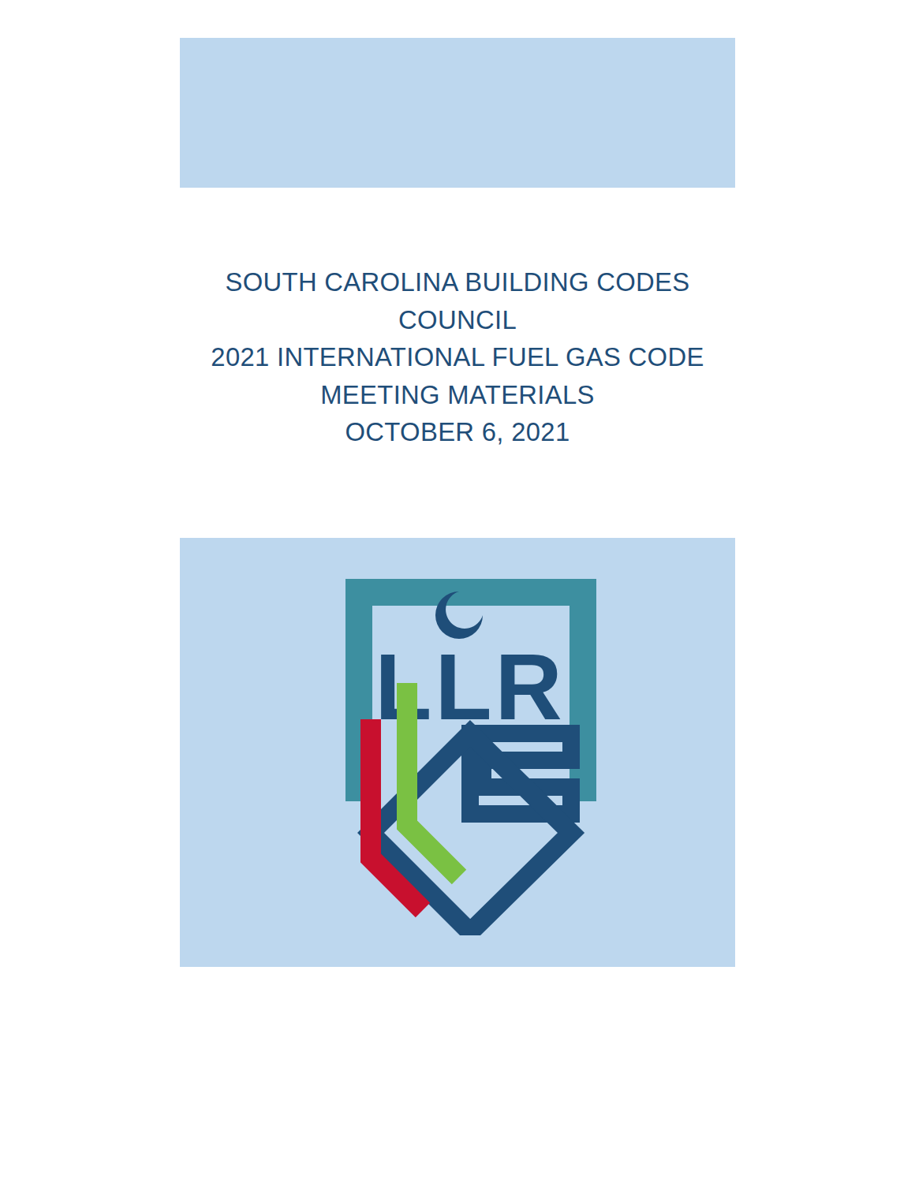South Carolina Building Codes Council
2021 International Fuel Gas Code
Meeting Materials
October 6, 2021
South Carolina Department of Labor, Licensing and Regulation (LLR) logo A stylized crescent moon and bracket forming a shield shape with the letters LLR, accompanied by nested red, green, and navy chevrons. LLR